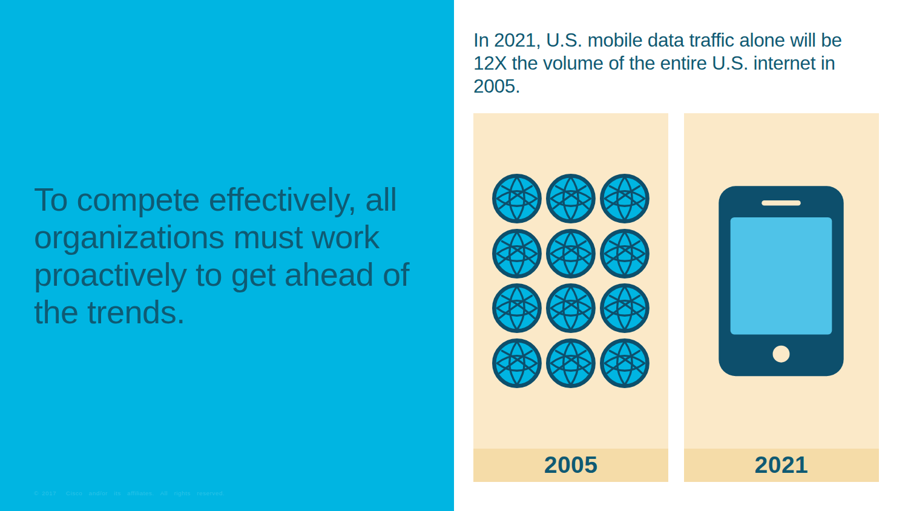To compete effectively, all organizations must work proactively to get ahead of the trends.
© 2017 Cisco and/or its affiliates. All rights reserved.
In 2021, U.S. mobile data traffic alone will be 12X the volume of the entire U.S. internet in 2005.
2005
2021